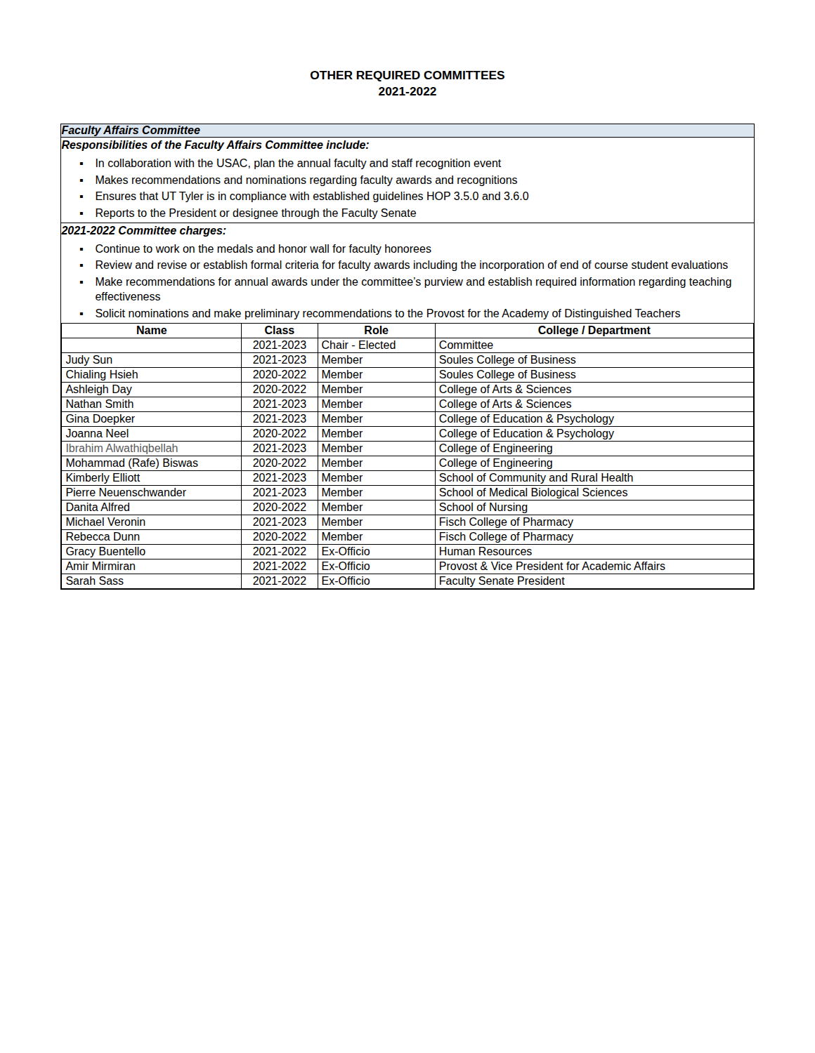OTHER REQUIRED COMMITTEES
2021-2022
| Faculty Affairs Committee |
| Responsibilities of the Faculty Affairs Committee include: In collaboration with the USAC, plan the annual faculty and staff recognition event Makes recommendations and nominations regarding faculty awards and recognitions Ensures that UT Tyler is in compliance with established guidelines HOP 3.5.0 and 3.6.0 Reports to the President or designee through the Faculty Senate |
| 2021-2022 Committee charges: Continue to work on the medals and honor wall for faculty honorees Review and revise or establish formal criteria for faculty awards including the incorporation of end of course student evaluations Make recommendations for annual awards under the committee’s purview and establish required information regarding teaching effectiveness Solicit nominations and make preliminary recommendations to the Provost for the Academy of Distinguished Teachers / Name / Class / Role / College / Department / / --- / --- / --- / --- / / / 2021-2023 / Chair - Elected / Committee / / Judy Sun / 2021-2023 / Member / Soules College of Business / / Chialing Hsieh / 2020-2022 / Member / Soules College of Business / / Ashleigh Day / 2020-2022 / Member / College of Arts & Sciences / / Nathan Smith / 2021-2023 / Member / College of Arts & Sciences / / Gina Doepker / 2021-2023 / Member / College of Education & Psychology / / Joanna Neel / 2020-2022 / Member / College of Education & Psychology / / Ibrahim Alwathiqbellah / 2021-2023 / Member / College of Engineering / / Mohammad (Rafe) Biswas / 2020-2022 / Member / College of Engineering / / Kimberly Elliott / 2021-2023 / Member / School of Community and Rural Health / / Pierre Neuenschwander / 2021-2023 / Member / School of Medical Biological Sciences / / Danita Alfred / 2020-2022 / Member / School of Nursing / / Michael Veronin / 2021-2023 / Member / Fisch College of Pharmacy / / Rebecca Dunn / 2020-2022 / Member / Fisch College of Pharmacy / / Gracy Buentello / 2021-2022 / Ex-Officio / Human Resources / / Amir Mirmiran / 2021-2022 / Ex-Officio / Provost & Vice President for Academic Affairs / / Sarah Sass / 2021-2022 / Ex-Officio / Faculty Senate President / |